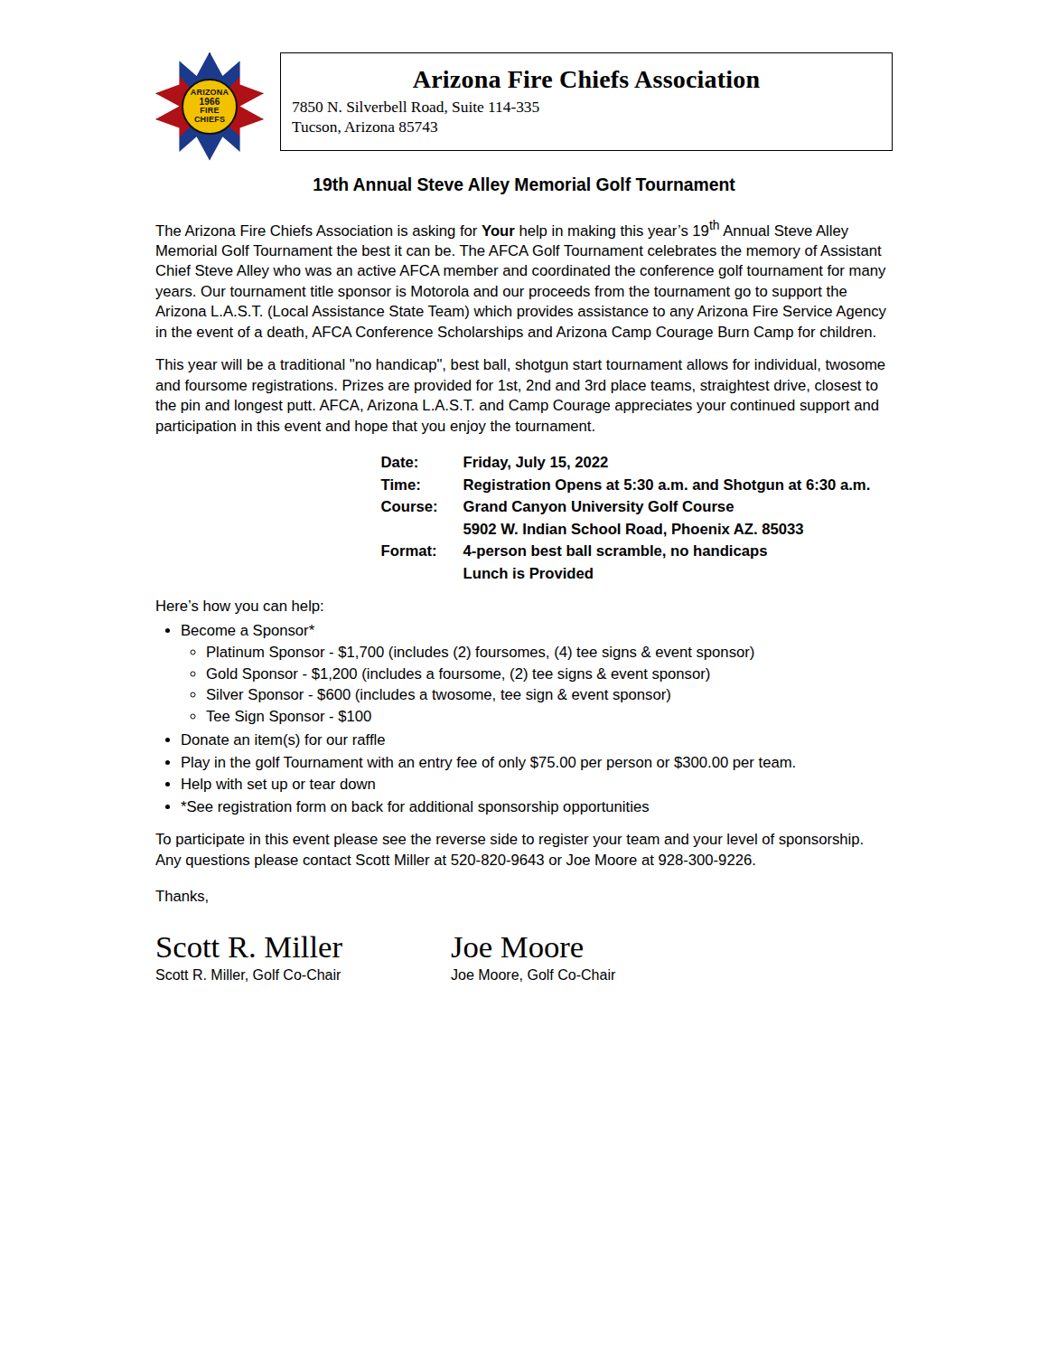ARIZONA
1966
FIRE CHIEFS
Arizona Fire Chiefs Association
7850 N. Silverbell Road, Suite 114-335
Tucson, Arizona 85743
19th Annual Steve Alley Memorial Golf Tournament
The Arizona Fire Chiefs Association is asking for Your help in making this year’s 19th Annual Steve Alley Memorial Golf Tournament the best it can be. The AFCA Golf Tournament celebrates the memory of Assistant Chief Steve Alley who was an active AFCA member and coordinated the conference golf tournament for many years. Our tournament title sponsor is Motorola and our proceeds from the tournament go to support the Arizona L.A.S.T. (Local Assistance State Team) which provides assistance to any Arizona Fire Service Agency in the event of a death, AFCA Conference Scholarships and Arizona Camp Courage Burn Camp for children.
This year will be a traditional "no handicap", best ball, shotgun start tournament allows for individual, twosome and foursome registrations. Prizes are provided for 1st, 2nd and 3rd place teams, straightest drive, closest to the pin and longest putt. AFCA, Arizona L.A.S.T. and Camp Courage appreciates your continued support and participation in this event and hope that you enjoy the tournament.
Date:
Friday, July 15, 2022
Time:
Registration Opens at 5:30 a.m. and Shotgun at 6:30 a.m.
Course:
Grand Canyon University Golf Course
5902 W. Indian School Road, Phoenix AZ. 85033
Format:
4-person best ball scramble, no handicaps
Lunch is Provided
Here’s how you can help:
Become a Sponsor*
Platinum Sponsor - $1,700 (includes (2) foursomes, (4) tee signs & event sponsor)
Gold Sponsor - $1,200 (includes a foursome, (2) tee signs & event sponsor)
Silver Sponsor - $600 (includes a twosome, tee sign & event sponsor)
Tee Sign Sponsor - $100
Donate an item(s) for our raffle
Play in the golf Tournament with an entry fee of only $75.00 per person or $300.00 per team.
Help with set up or tear down
*See registration form on back for additional sponsorship opportunities
To participate in this event please see the reverse side to register your team and your level of sponsorship. Any questions please contact Scott Miller at 520-820-9643 or Joe Moore at 928-300-9226.
Thanks,
Scott R. Miller
Scott R. Miller, Golf Co-Chair
Joe Moore
Joe Moore, Golf Co-Chair